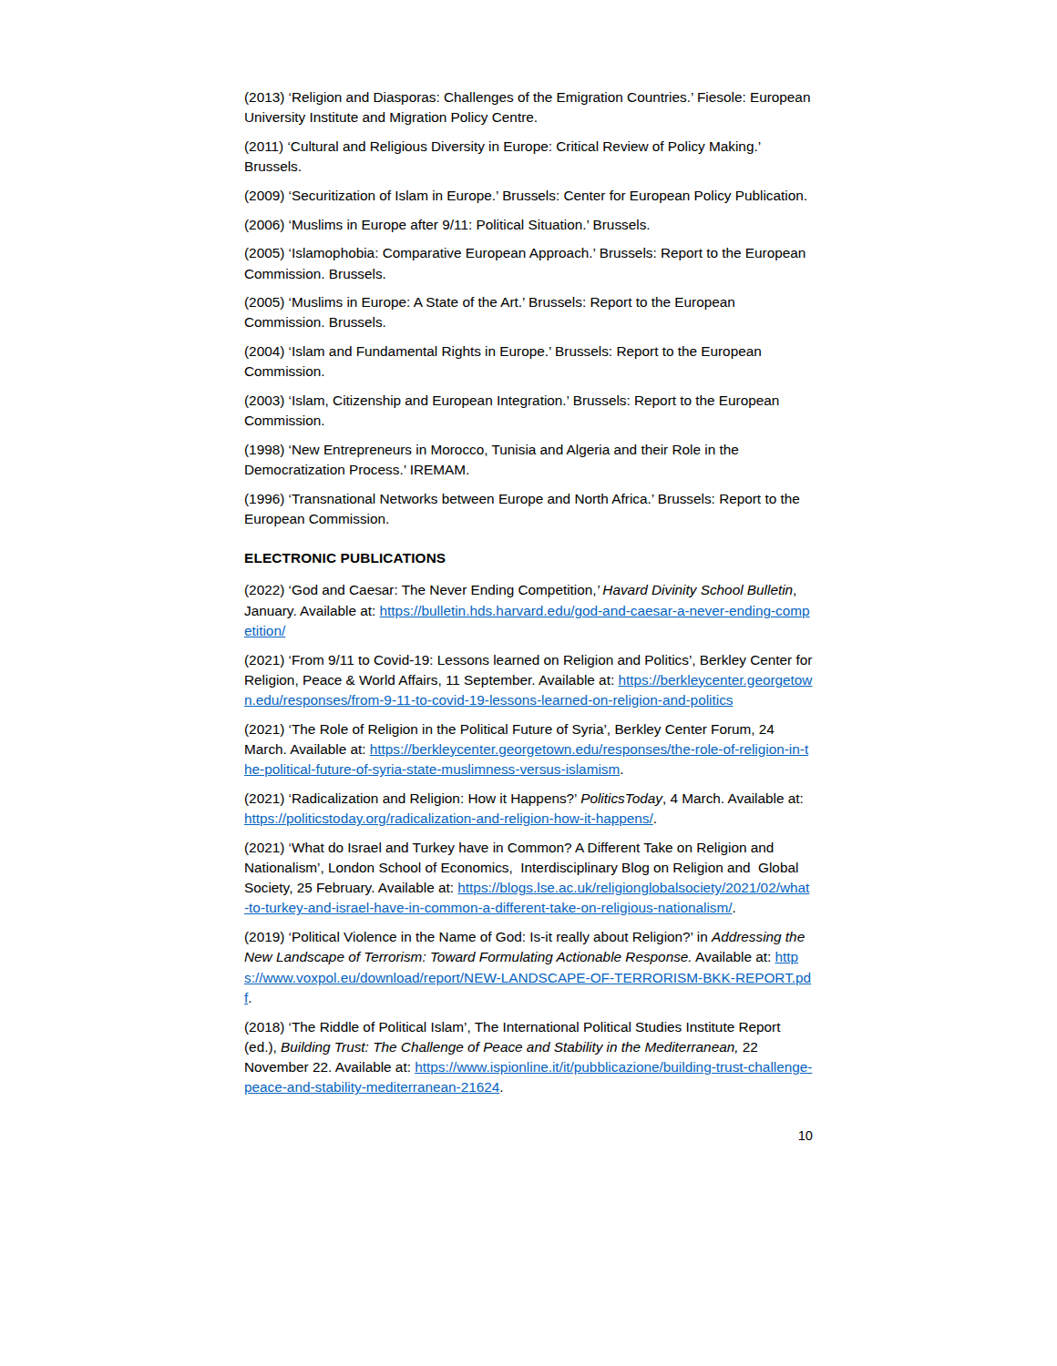(2013) ‘Religion and Diasporas: Challenges of the Emigration Countries.’ Fiesole: European University Institute and Migration Policy Centre.
(2011) ‘Cultural and Religious Diversity in Europe: Critical Review of Policy Making.’ Brussels.
(2009) ‘Securitization of Islam in Europe.’ Brussels: Center for European Policy Publication.
(2006) ‘Muslims in Europe after 9/11: Political Situation.’ Brussels.
(2005) ‘Islamophobia: Comparative European Approach.’ Brussels: Report to the European Commission. Brussels.
(2005) ‘Muslims in Europe: A State of the Art.’ Brussels: Report to the European Commission. Brussels.
(2004) ‘Islam and Fundamental Rights in Europe.’ Brussels: Report to the European Commission.
(2003) ‘Islam, Citizenship and European Integration.’ Brussels: Report to the European Commission.
(1998) ‘New Entrepreneurs in Morocco, Tunisia and Algeria and their Role in the Democratization Process.’ IREMAM.
(1996) ‘Transnational Networks between Europe and North Africa.’ Brussels: Report to the European Commission.
ELECTRONIC PUBLICATIONS
(2022) ‘God and Caesar: The Never Ending Competition,’ Havard Divinity School Bulletin, January. Available at: https://bulletin.hds.harvard.edu/god-and-caesar-a-never-ending-competition/
(2021) ‘From 9/11 to Covid-19: Lessons learned on Religion and Politics’, Berkley Center for Religion, Peace & World Affairs, 11 September. Available at: https://berkleycenter.georgetown.edu/responses/from-9-11-to-covid-19-lessons-learned-on-religion-and-politics
(2021) ‘The Role of Religion in the Political Future of Syria’, Berkley Center Forum, 24 March. Available at: https://berkleycenter.georgetown.edu/responses/the-role-of-religion-in-the-political-future-of-syria-state-muslimness-versus-islamism.
(2021) ‘Radicalization and Religion: How it Happens?’ PoliticsToday, 4 March. Available at: https://politicstoday.org/radicalization-and-religion-how-it-happens/.
(2021) ‘What do Israel and Turkey have in Common? A Different Take on Religion and Nationalism’, London School of Economics, Interdisciplinary Blog on Religion and Global Society, 25 February. Available at: https://blogs.lse.ac.uk/religionglobalsociety/2021/02/what-to-turkey-and-israel-have-in-common-a-different-take-on-religious-nationalism/.
(2019) ‘Political Violence in the Name of God: Is-it really about Religion?’ in Addressing the New Landscape of Terrorism: Toward Formulating Actionable Response. Available at: https://www.voxpol.eu/download/report/NEW-LANDSCAPE-OF-TERRORISM-BKK-REPORT.pdf.
(2018) ‘The Riddle of Political Islam’, The International Political Studies Institute Report (ed.), Building Trust: The Challenge of Peace and Stability in the Mediterranean, 22 November 22. Available at: https://www.ispionline.it/it/pubblicazione/building-trust-challenge-peace-and-stability-mediterranean-21624.
10